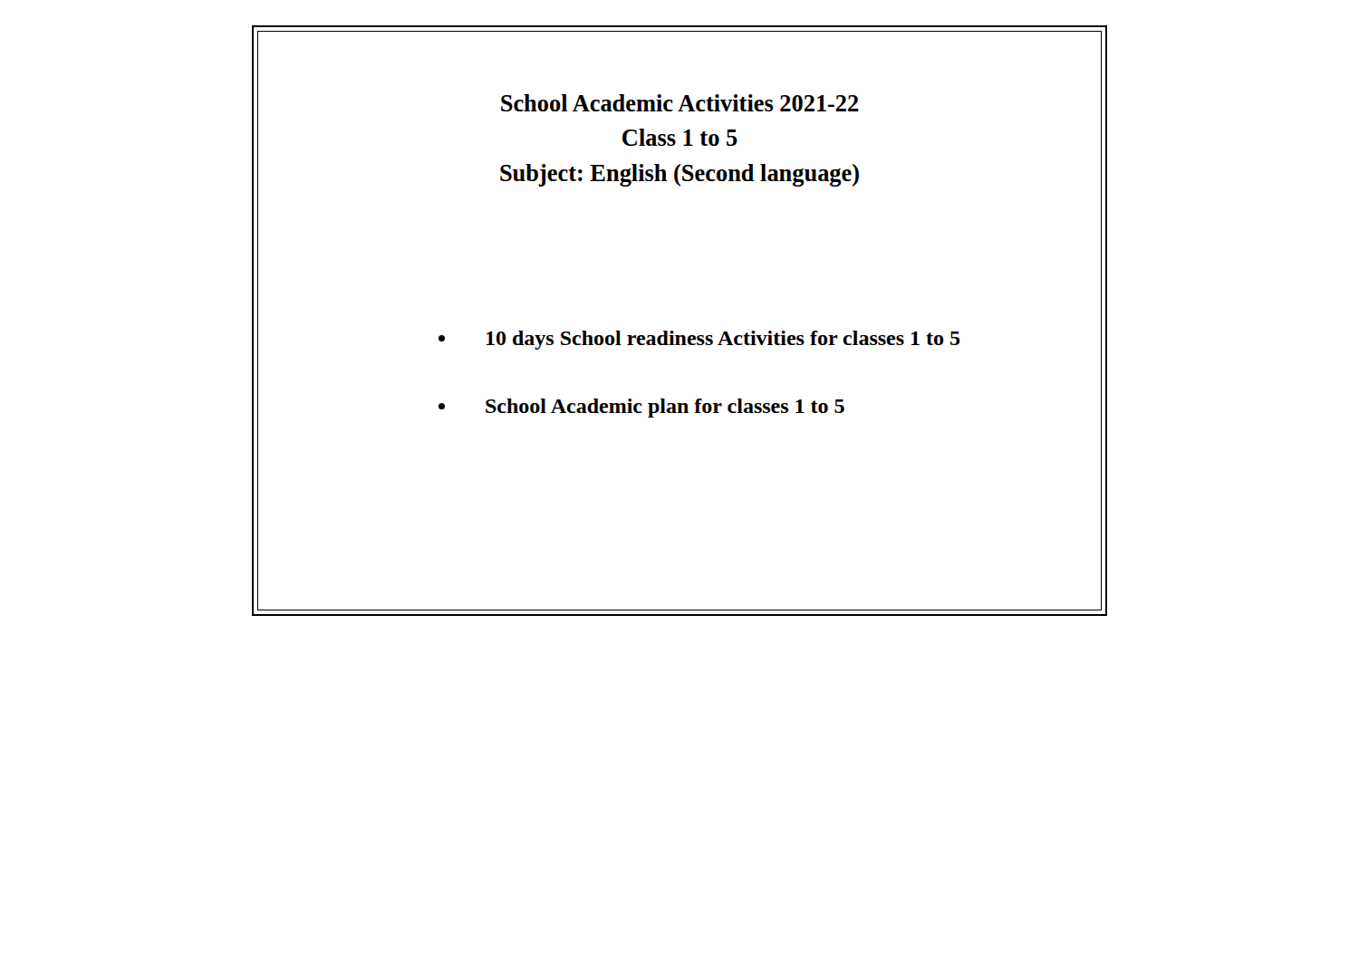School Academic Activities 2021-22
Class 1 to 5
Subject: English (Second language)
10 days School readiness Activities for classes 1 to 5
School Academic plan for classes 1 to 5